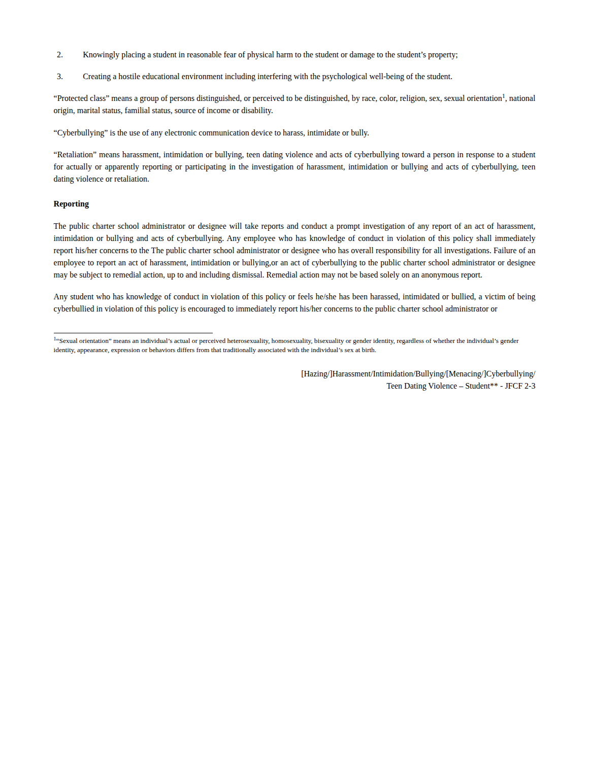2. Knowingly placing a student in reasonable fear of physical harm to the student or damage to the student’s property;
3. Creating a hostile educational environment including interfering with the psychological well-being of the student.
“Protected class” means a group of persons distinguished, or perceived to be distinguished, by race, color, religion, sex, sexual orientation1, national origin, marital status, familial status, source of income or disability.
“Cyberbullying” is the use of any electronic communication device to harass, intimidate or bully.
“Retaliation” means harassment, intimidation or bullying, teen dating violence and acts of cyberbullying toward a person in response to a student for actually or apparently reporting or participating in the investigation of harassment, intimidation or bullying and acts of cyberbullying, teen dating violence or retaliation.
Reporting
The public charter school administrator or designee will take reports and conduct a prompt investigation of any report of an act of harassment, intimidation or bullying and acts of cyberbullying. Any employee who has knowledge of conduct in violation of this policy shall immediately report his/her concerns to the The public charter school administrator or designee who has overall responsibility for all investigations. Failure of an employee to report an act of harassment, intimidation or bullying,or an act of cyberbullying to the public charter school administrator or designee may be subject to remedial action, up to and including dismissal. Remedial action may not be based solely on an anonymous report.
Any student who has knowledge of conduct in violation of this policy or feels he/she has been harassed, intimidated or bullied, a victim of being cyberbullied in violation of this policy is encouraged to immediately report his/her concerns to the public charter school administrator or
1“Sexual orientation” means an individual’s actual or perceived heterosexuality, homosexuality, bisexuality or gender identity, regardless of whether the individual’s gender identity, appearance, expression or behaviors differs from that traditionally associated with the individual’s sex at birth.
[Hazing/]Harassment/Intimidation/Bullying/[Menacing/]Cyberbullying/
Teen Dating Violence – Student** - JFCF 2-3